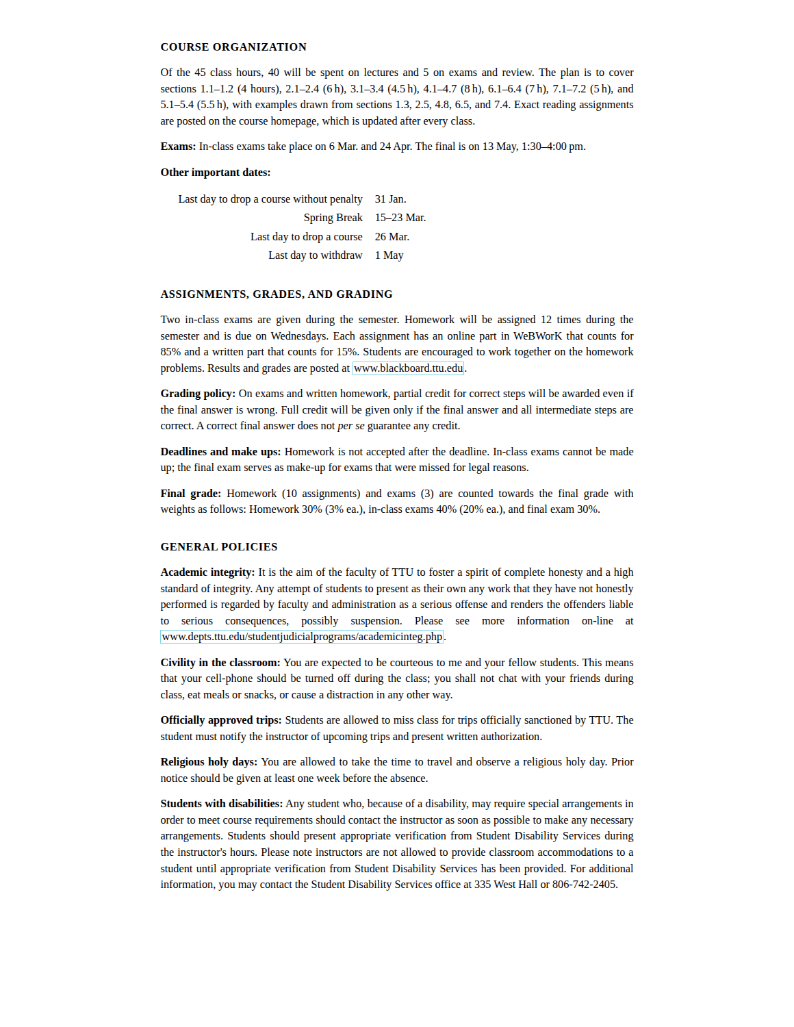COURSE ORGANIZATION
Of the 45 class hours, 40 will be spent on lectures and 5 on exams and review. The plan is to cover sections 1.1–1.2 (4 hours), 2.1–2.4 (6 h), 3.1–3.4 (4.5 h), 4.1–4.7 (8 h), 6.1–6.4 (7 h), 7.1–7.2 (5 h), and 5.1–5.4 (5.5 h), with examples drawn from sections 1.3, 2.5, 4.8, 6.5, and 7.4. Exact reading assignments are posted on the course homepage, which is updated after every class.
Exams: In-class exams take place on 6 Mar. and 24 Apr. The final is on 13 May, 1:30–4:00 pm.
Other important dates:
| Last day to drop a course without penalty | 31 Jan. |
| Spring Break | 15–23 Mar. |
| Last day to drop a course | 26 Mar. |
| Last day to withdraw | 1 May |
ASSIGNMENTS, GRADES, AND GRADING
Two in-class exams are given during the semester. Homework will be assigned 12 times during the semester and is due on Wednesdays. Each assignment has an online part in WeBWorK that counts for 85% and a written part that counts for 15%. Students are encouraged to work together on the homework problems. Results and grades are posted at www.blackboard.ttu.edu.
Grading policy: On exams and written homework, partial credit for correct steps will be awarded even if the final answer is wrong. Full credit will be given only if the final answer and all intermediate steps are correct. A correct final answer does not per se guarantee any credit.
Deadlines and make ups: Homework is not accepted after the deadline. In-class exams cannot be made up; the final exam serves as make-up for exams that were missed for legal reasons.
Final grade: Homework (10 assignments) and exams (3) are counted towards the final grade with weights as follows: Homework 30% (3% ea.), in-class exams 40% (20% ea.), and final exam 30%.
GENERAL POLICIES
Academic integrity: It is the aim of the faculty of TTU to foster a spirit of complete honesty and a high standard of integrity. Any attempt of students to present as their own any work that they have not honestly performed is regarded by faculty and administration as a serious offense and renders the offenders liable to serious consequences, possibly suspension. Please see more information on-line at www.depts.ttu.edu/studentjudicialprograms/academicinteg.php.
Civility in the classroom: You are expected to be courteous to me and your fellow students. This means that your cell-phone should be turned off during the class; you shall not chat with your friends during class, eat meals or snacks, or cause a distraction in any other way.
Officially approved trips: Students are allowed to miss class for trips officially sanctioned by TTU. The student must notify the instructor of upcoming trips and present written authorization.
Religious holy days: You are allowed to take the time to travel and observe a religious holy day. Prior notice should be given at least one week before the absence.
Students with disabilities: Any student who, because of a disability, may require special arrangements in order to meet course requirements should contact the instructor as soon as possible to make any necessary arrangements. Students should present appropriate verification from Student Disability Services during the instructor's hours. Please note instructors are not allowed to provide classroom accommodations to a student until appropriate verification from Student Disability Services has been provided. For additional information, you may contact the Student Disability Services office at 335 West Hall or 806-742-2405.